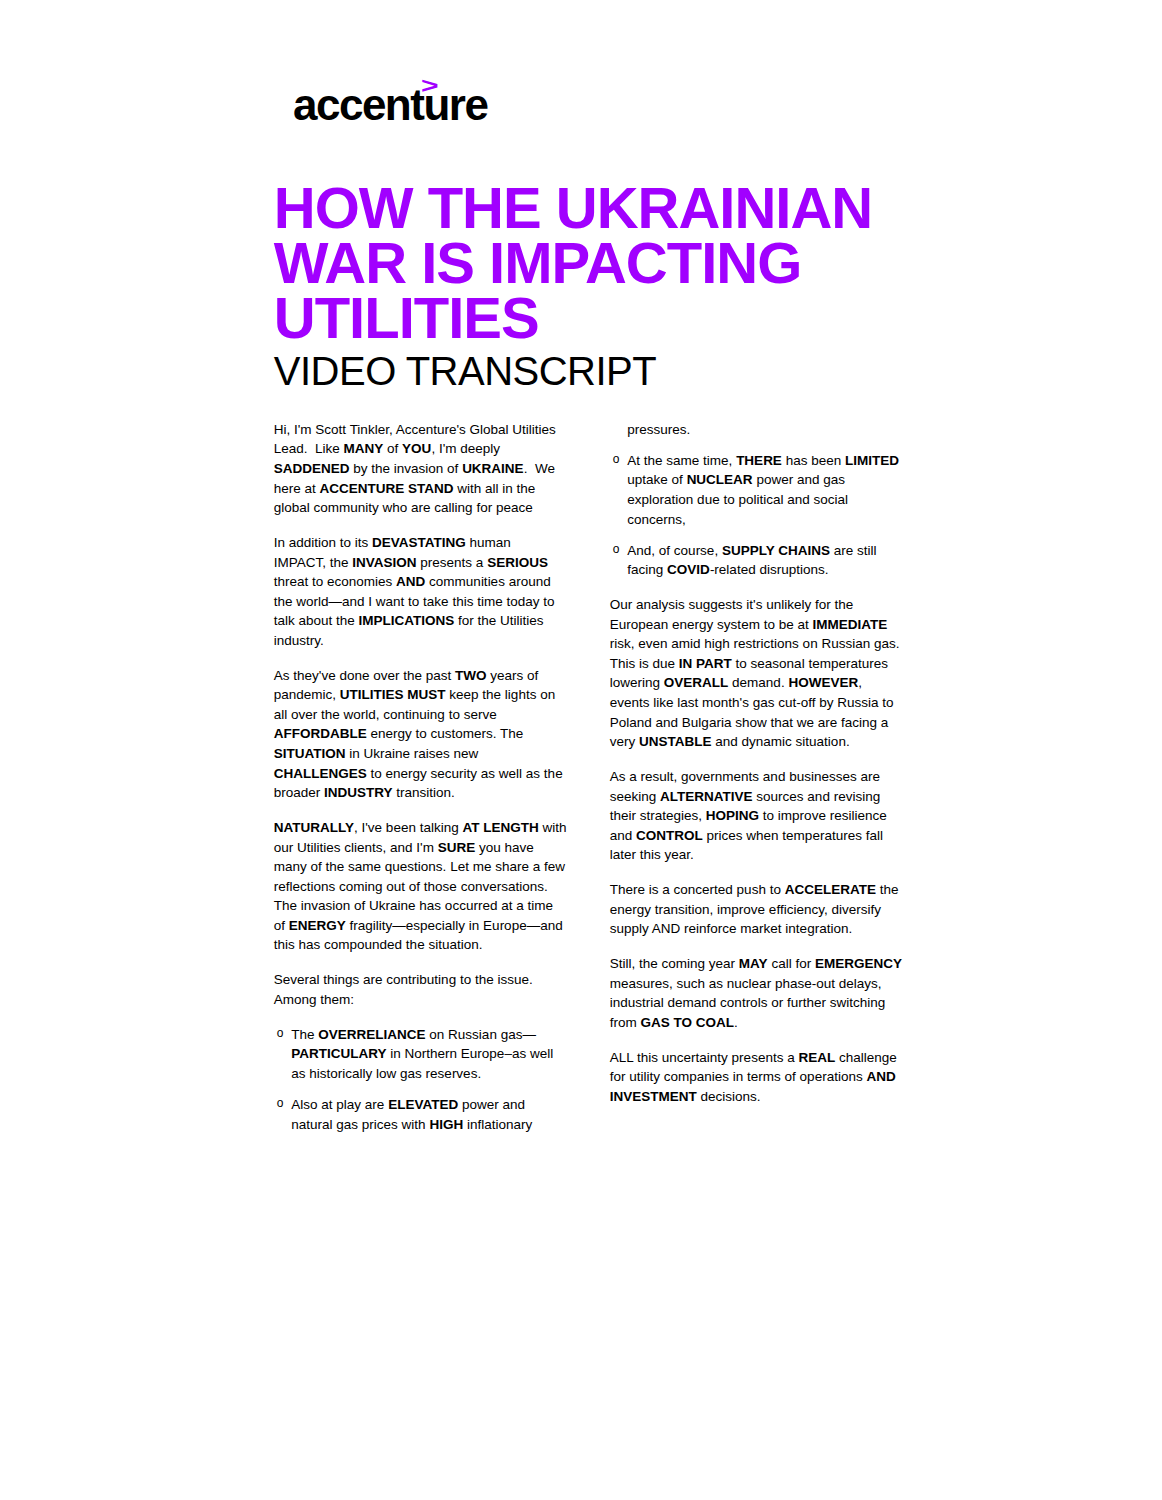> accenture
How the Ukrainian
War is Impacting
Utilities
Video Transcript
Hi, I'm Scott Tinkler, Accenture's Global Utilities Lead. Like MANY of YOU, I'm deeply SADDENED by the invasion of UKRAINE. We here at ACCENTURE STAND with all in the global community who are calling for peace
In addition to its DEVASTATING human IMPACT, the INVASION presents a SERIOUS threat to economies AND communities around the world—and I want to take this time today to talk about the IMPLICATIONS for the Utilities industry.
As they've done over the past TWO years of pandemic, UTILITIES MUST keep the lights on all over the world, continuing to serve AFFORDABLE energy to customers. The SITUATION in Ukraine raises new CHALLENGES to energy security as well as the broader INDUSTRY transition.
NATURALLY, I've been talking AT LENGTH with our Utilities clients, and I'm SURE you have many of the same questions. Let me share a few reflections coming out of those conversations. The invasion of Ukraine has occurred at a time of ENERGY fragility—especially in Europe—and this has compounded the situation.
Several things are contributing to the issue. Among them:
The OVERRELIANCE on Russian gas—PARTICULARY in Northern Europe–as well as historically low gas reserves.
Also at play are ELEVATED power and natural gas prices with HIGH inflationary pressures.
At the same time, THERE has been LIMITED uptake of NUCLEAR power and gas exploration due to political and social concerns,
And, of course, SUPPLY CHAINS are still facing COVID-related disruptions.
Our analysis suggests it's unlikely for the European energy system to be at IMMEDIATE risk, even amid high restrictions on Russian gas. This is due IN PART to seasonal temperatures lowering OVERALL demand. HOWEVER, events like last month's gas cut-off by Russia to Poland and Bulgaria show that we are facing a very UNSTABLE and dynamic situation.
As a result, governments and businesses are seeking ALTERNATIVE sources and revising their strategies, HOPING to improve resilience and CONTROL prices when temperatures fall later this year.
There is a concerted push to ACCELERATE the energy transition, improve efficiency, diversify supply AND reinforce market integration.
Still, the coming year MAY call for EMERGENCY measures, such as nuclear phase-out delays, industrial demand controls or further switching from GAS TO COAL.
ALL this uncertainty presents a REAL challenge for utility companies in terms of operations AND INVESTMENT decisions.